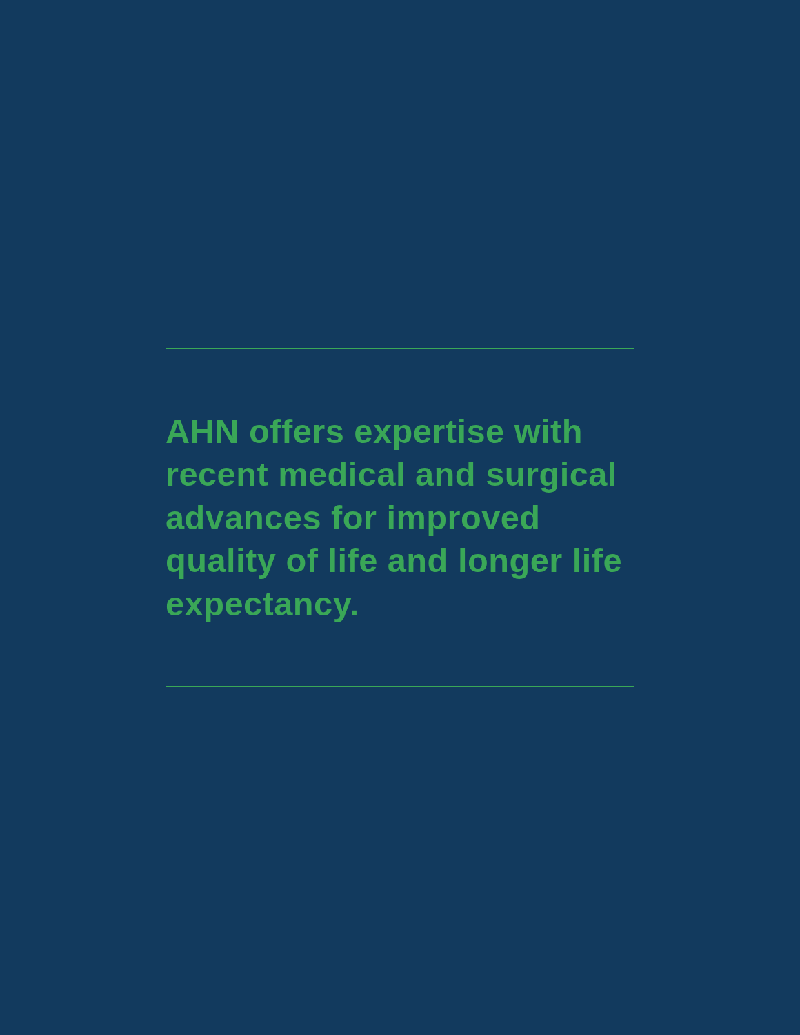AHN offers expertise with recent medical and surgical advances for improved quality of life and longer life expectancy.